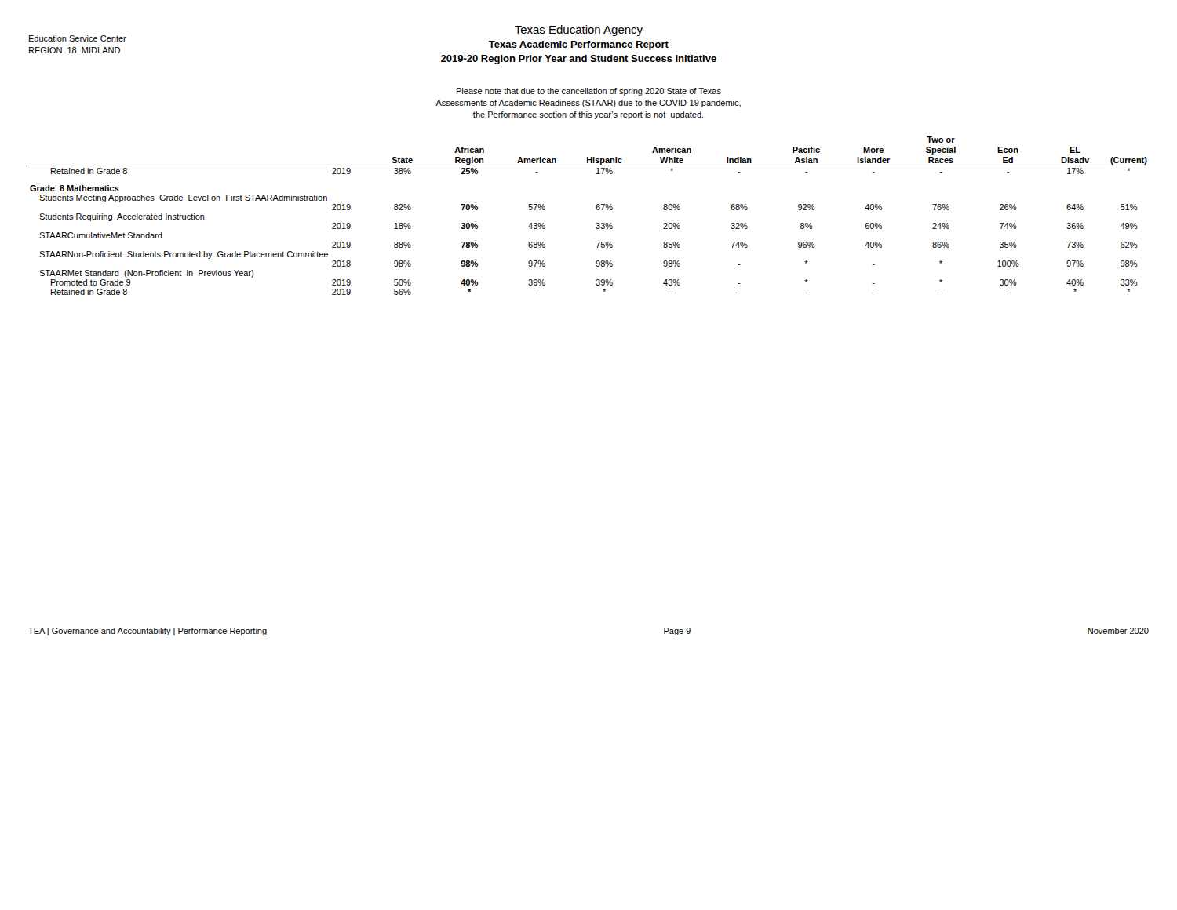Education Service Center
REGION 18: MIDLAND
Texas Education Agency
Texas Academic Performance Report
2019-20 Region Prior Year and Student Success Initiative
Please note that due to the cancellation of spring 2020 State of Texas
Assessments of Academic Readiness (STAAR) due to the COVID-19 pandemic,
the Performance section of this year’s report is not updated.
| | | | | | | | | | | Two or | | | |
| --- | --- | --- | --- | --- | --- | --- | --- | --- | --- | --- | --- | --- | --- |
| | | | African | | | American | | Pacific | More | Special | Econ | EL |
| | | State | Region | American | Hispanic | White | Indian | Asian | Islander | Races | Ed | Disadv | (Current) |
| Retained in Grade 8 | 2019 | 38% | 25% | - | 17% | * | - | - | - | - | - | 17% | * |
| Grade 8 Mathematics |
| Students Meeting Approaches Grade Level on First STAARAdministration |
| | 2019 | 82% | 70% | 57% | 67% | 80% | 68% | 92% | 40% | 76% | 26% | 64% | 51% |
| Students Requiring Accelerated Instruction |
| | 2019 | 18% | 30% | 43% | 33% | 20% | 32% | 8% | 60% | 24% | 74% | 36% | 49% |
| STAARCumulativeMet Standard |
| | 2019 | 88% | 78% | 68% | 75% | 85% | 74% | 96% | 40% | 86% | 35% | 73% | 62% |
| STAARNon-Proficient Students Promoted by Grade Placement Committee |
| | 2018 | 98% | 98% | 97% | 98% | 98% | - | * | - | * | 100% | 97% | 98% |
| STAARMet Standard (Non-Proficient in Previous Year) |
| Promoted to Grade 9 | 2019 | 50% | 40% | 39% | 39% | 43% | - | * | - | * | 30% | 40% | 33% |
| Retained in Grade 8 | 2019 | 56% | * | - | * | - | - | - | - | - | - | * | * |
TEA | Governance and Accountability | Performance Reporting
Page 9
November 2020